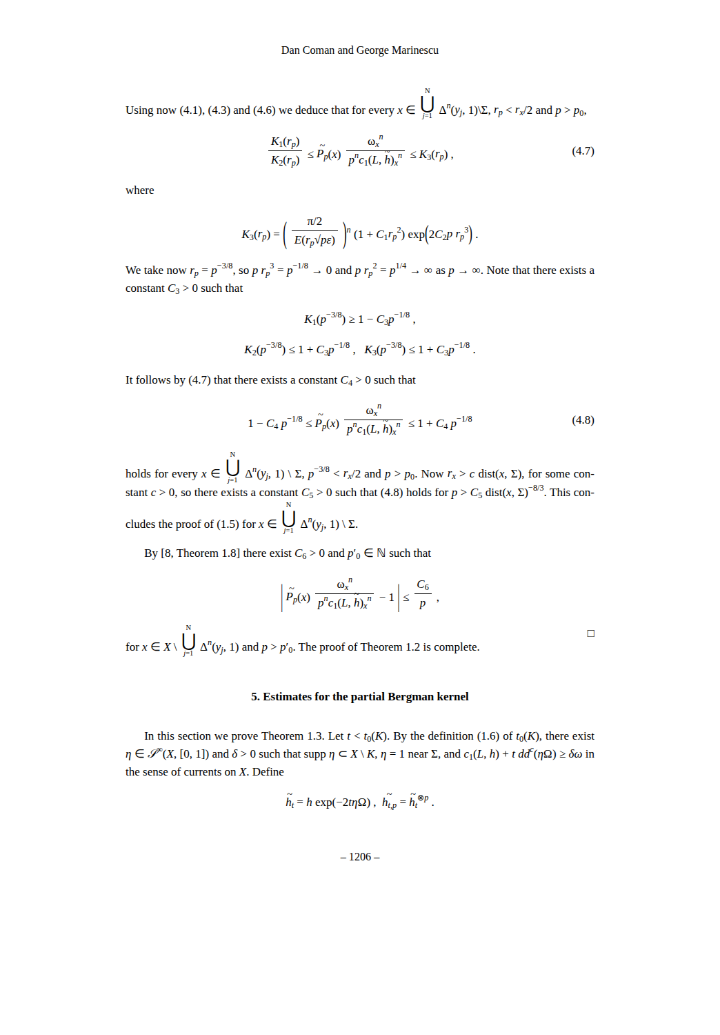Dan Coman and George Marinescu
Using now (4.1), (4.3) and (4.6) we deduce that for every x ∈ N⋃j=1 Δn(yj, 1)\Σ, rp < rx/2 and p > p0,
K1(rp) K2(rp) ≤ ~Pp(x) ωxn pnc1(L, ~h)xn ≤ K3(rp) , (4.7)
where
K3(rp) = ( π/2 E(rp√pε) )n (1 + C1rp2) exp(2C2p rp3) .
We take now rp = p−3/8, so p rp3 = p−1/8 → 0 and p rp2 = p1/4 → ∞ as p → ∞. Note that there exists a constant C3 > 0 such that
K1(p−3/8) ≥ 1 − C3p−1/8 ,
K2(p−3/8) ≤ 1 + C3p−1/8 , K3(p−3/8) ≤ 1 + C3p−1/8 .
It follows by (4.7) that there exists a constant C4 > 0 such that
1 − C4 p−1/8 ≤ ~Pp(x) ωxn pnc1(L, ~h)xn ≤ 1 + C4 p−1/8 (4.8)
holds for every x ∈ N⋃j=1 Δn(yj, 1) \ Σ, p−3/8 < rx/2 and p > p0. Now rx > c dist(x, Σ), for some constant c > 0, so there exists a constant C5 > 0 such that (4.8) holds for p > C5 dist(x, Σ)−8/3. This concludes the proof of (1.5) for x ∈ N⋃j=1 Δn(yj, 1) \ Σ.
By [8, Theorem 1.8] there exist C6 > 0 and p′0 ∈ ℕ such that
| ~Pp(x) ωxn pnc1(L, ~h)xn − 1 | ≤ C6 p ,
for x ∈ X \ N⋃j=1 Δn(yj, 1) and p > p′0. The proof of Theorem 1.2 is complete. □
5. Estimates for the partial Bergman kernel
In this section we prove Theorem 1.3. Let t < t0(K). By the definition (1.6) of t0(K), there exist η ∈ 𝒮∞(X, [0, 1]) and δ > 0 such that supp η ⊂ X \ K, η = 1 near Σ, and c1(L, h) + t ddc(ηΩ) ≥ δω in the sense of currents on X. Define
~ht = h exp(−2tηΩ) , ~ht,p = ~ht⊗p .
– 1206 –